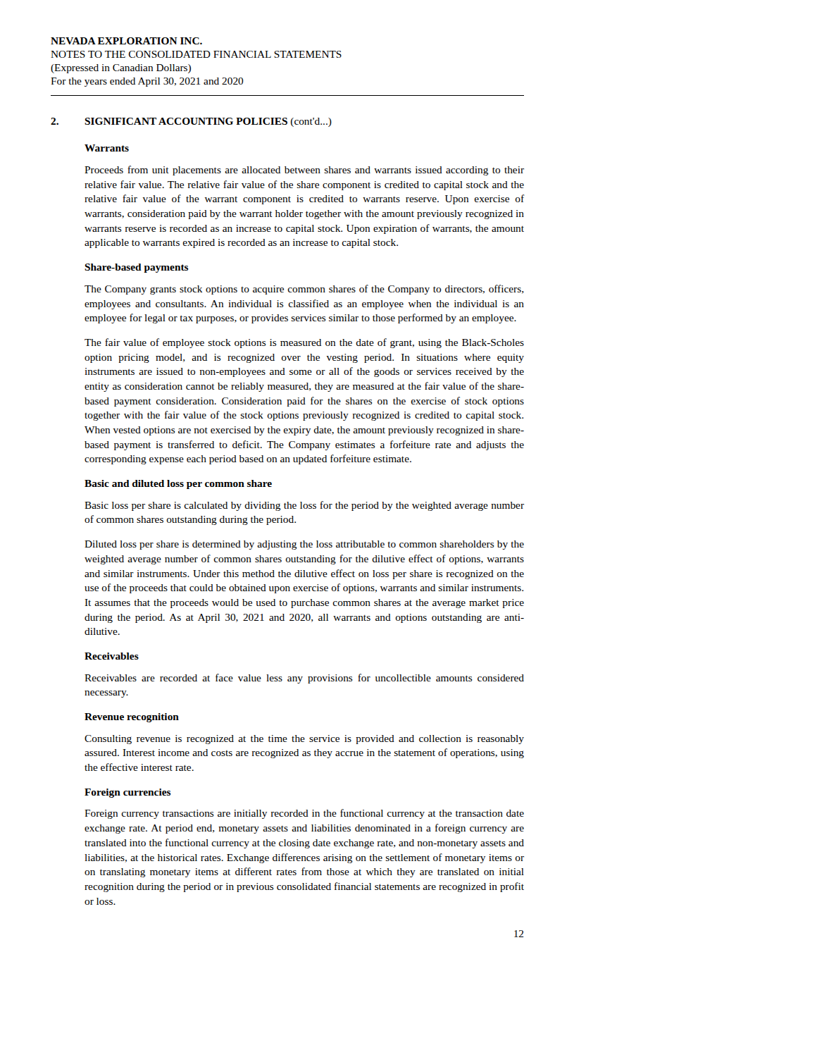Nevada Exploration Inc.
Notes to the Consolidated Financial Statements
(Expressed in Canadian Dollars)
For the years ended April 30, 2021 and 2020
2. SIGNIFICANT ACCOUNTING POLICIES (cont'd...)
Warrants
Proceeds from unit placements are allocated between shares and warrants issued according to their relative fair value. The relative fair value of the share component is credited to capital stock and the relative fair value of the warrant component is credited to warrants reserve. Upon exercise of warrants, consideration paid by the warrant holder together with the amount previously recognized in warrants reserve is recorded as an increase to capital stock. Upon expiration of warrants, the amount applicable to warrants expired is recorded as an increase to capital stock.
Share-based payments
The Company grants stock options to acquire common shares of the Company to directors, officers, employees and consultants. An individual is classified as an employee when the individual is an employee for legal or tax purposes, or provides services similar to those performed by an employee.
The fair value of employee stock options is measured on the date of grant, using the Black-Scholes option pricing model, and is recognized over the vesting period. In situations where equity instruments are issued to non-employees and some or all of the goods or services received by the entity as consideration cannot be reliably measured, they are measured at the fair value of the share-based payment consideration. Consideration paid for the shares on the exercise of stock options together with the fair value of the stock options previously recognized is credited to capital stock. When vested options are not exercised by the expiry date, the amount previously recognized in share-based payment is transferred to deficit. The Company estimates a forfeiture rate and adjusts the corresponding expense each period based on an updated forfeiture estimate.
Basic and diluted loss per common share
Basic loss per share is calculated by dividing the loss for the period by the weighted average number of common shares outstanding during the period.
Diluted loss per share is determined by adjusting the loss attributable to common shareholders by the weighted average number of common shares outstanding for the dilutive effect of options, warrants and similar instruments. Under this method the dilutive effect on loss per share is recognized on the use of the proceeds that could be obtained upon exercise of options, warrants and similar instruments. It assumes that the proceeds would be used to purchase common shares at the average market price during the period. As at April 30, 2021 and 2020, all warrants and options outstanding are anti-dilutive.
Receivables
Receivables are recorded at face value less any provisions for uncollectible amounts considered necessary.
Revenue recognition
Consulting revenue is recognized at the time the service is provided and collection is reasonably assured. Interest income and costs are recognized as they accrue in the statement of operations, using the effective interest rate.
Foreign currencies
Foreign currency transactions are initially recorded in the functional currency at the transaction date exchange rate. At period end, monetary assets and liabilities denominated in a foreign currency are translated into the functional currency at the closing date exchange rate, and non-monetary assets and liabilities, at the historical rates. Exchange differences arising on the settlement of monetary items or on translating monetary items at different rates from those at which they are translated on initial recognition during the period or in previous consolidated financial statements are recognized in profit or loss.
12